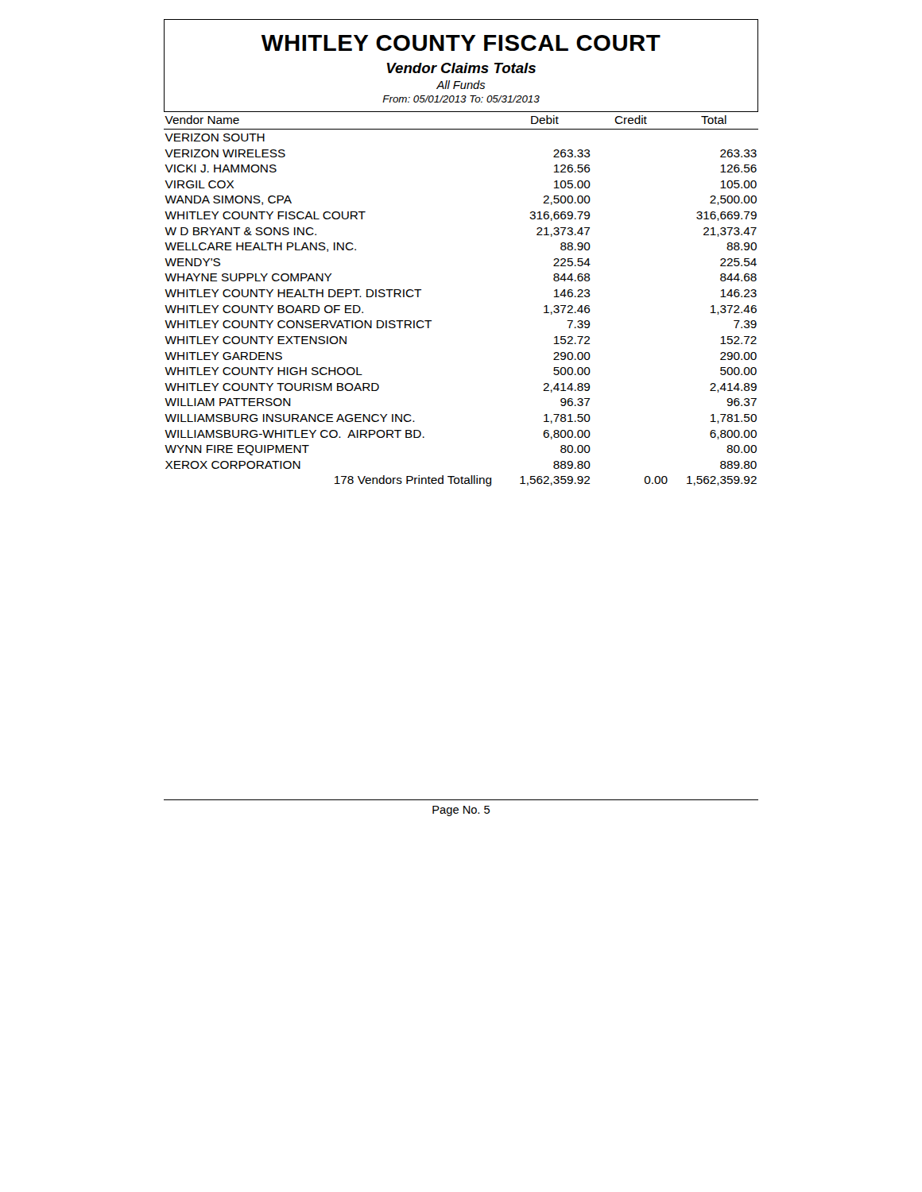WHITLEY COUNTY FISCAL COURT
Vendor Claims Totals
All Funds
From: 05/01/2013 To: 05/31/2013
| Vendor Name | Debit | Credit | Total |
| --- | --- | --- | --- |
| VERIZON SOUTH | | | |
| VERIZON WIRELESS | 263.33 | | 263.33 |
| VICKI J. HAMMONS | 126.56 | | 126.56 |
| VIRGIL COX | 105.00 | | 105.00 |
| WANDA SIMONS, CPA | 2,500.00 | | 2,500.00 |
| WHITLEY COUNTY FISCAL COURT | 316,669.79 | | 316,669.79 |
| W D BRYANT & SONS INC. | 21,373.47 | | 21,373.47 |
| WELLCARE HEALTH PLANS, INC. | 88.90 | | 88.90 |
| WENDY'S | 225.54 | | 225.54 |
| WHAYNE SUPPLY COMPANY | 844.68 | | 844.68 |
| WHITLEY COUNTY HEALTH DEPT. DISTRICT | 146.23 | | 146.23 |
| WHITLEY COUNTY BOARD OF ED. | 1,372.46 | | 1,372.46 |
| WHITLEY COUNTY CONSERVATION DISTRICT | 7.39 | | 7.39 |
| WHITLEY COUNTY EXTENSION | 152.72 | | 152.72 |
| WHITLEY GARDENS | 290.00 | | 290.00 |
| WHITLEY COUNTY HIGH SCHOOL | 500.00 | | 500.00 |
| WHITLEY COUNTY TOURISM BOARD | 2,414.89 | | 2,414.89 |
| WILLIAM PATTERSON | 96.37 | | 96.37 |
| WILLIAMSBURG INSURANCE AGENCY INC. | 1,781.50 | | 1,781.50 |
| WILLIAMSBURG-WHITLEY CO. AIRPORT BD. | 6,800.00 | | 6,800.00 |
| WYNN FIRE EQUIPMENT | 80.00 | | 80.00 |
| XEROX CORPORATION | 889.80 | | 889.80 |
| 178 Vendors Printed Totalling | 1,562,359.92 | 0.00 | 1,562,359.92 |
Page No. 5